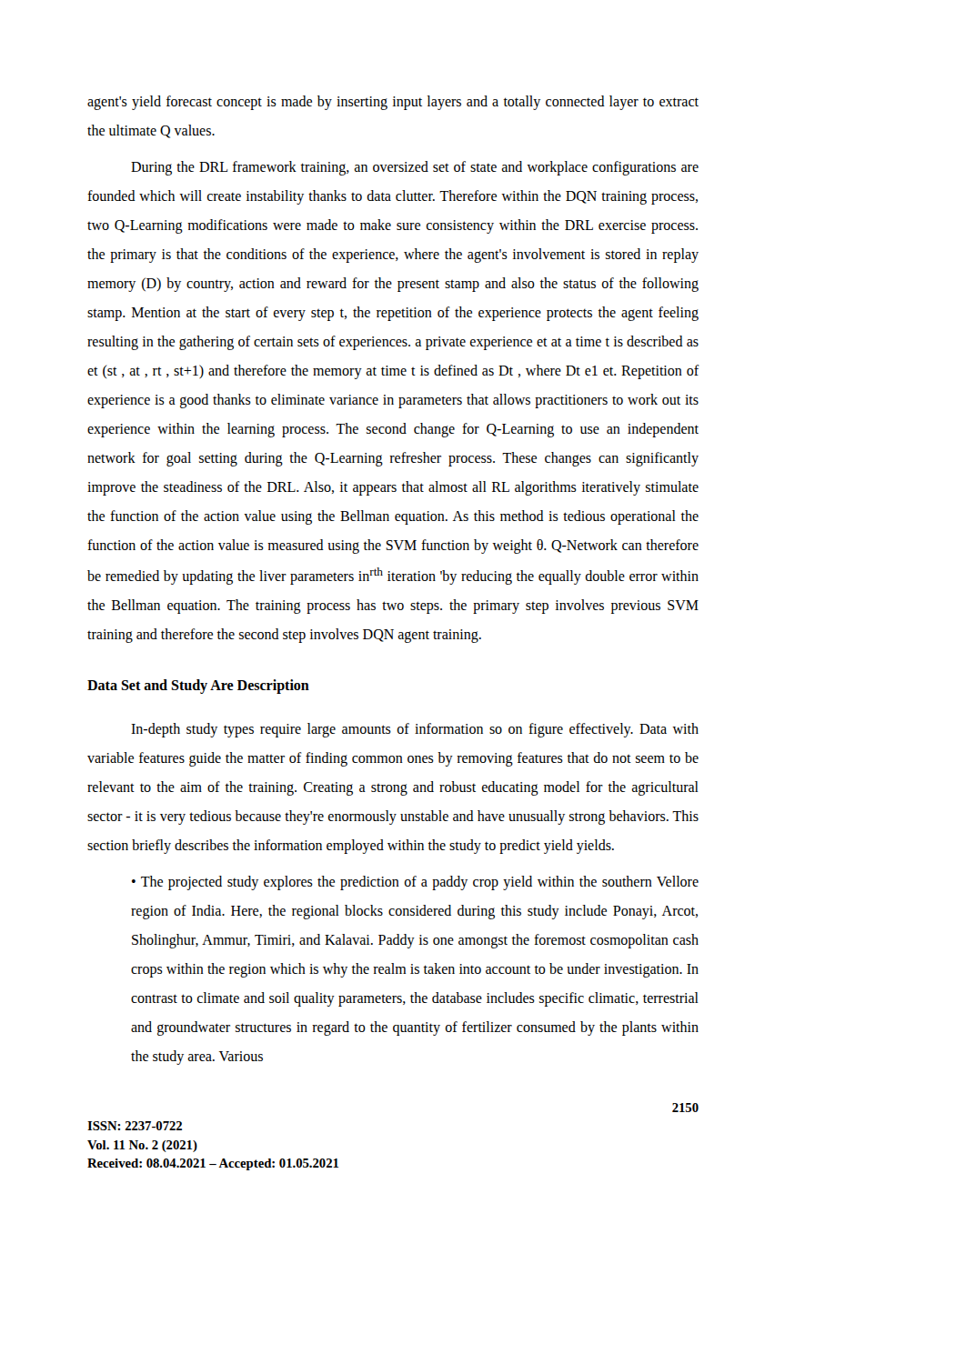agent's yield forecast concept is made by inserting input layers and a totally connected layer to extract the ultimate Q values.
During the DRL framework training, an oversized set of state and workplace configurations are founded which will create instability thanks to data clutter. Therefore within the DQN training process, two Q-Learning modifications were made to make sure consistency within the DRL exercise process. the primary is that the conditions of the experience, where the agent's involvement is stored in replay memory (D) by country, action and reward for the present stamp and also the status of the following stamp. Mention at the start of every step t, the repetition of the experience protects the agent feeling resulting in the gathering of certain sets of experiences. a private experience et at a time t is described as et (st , at , rt , st+1) and therefore the memory at time t is defined as Dt , where Dt e1 et. Repetition of experience is a good thanks to eliminate variance in parameters that allows practitioners to work out its experience within the learning process. The second change for Q-Learning to use an independent network for goal setting during the Q-Learning refresher process. These changes can significantly improve the steadiness of the DRL. Also, it appears that almost all RL algorithms iteratively stimulate the function of the action value using the Bellman equation. As this method is tedious operational the function of the action value is measured using the SVM function by weight θ. Q-Network can therefore be remedied by updating the liver parameters inrth iteration 'by reducing the equally double error within the Bellman equation. The training process has two steps. the primary step involves previous SVM training and therefore the second step involves DQN agent training.
Data Set and Study Are Description
In-depth study types require large amounts of information so on figure effectively. Data with variable features guide the matter of finding common ones by removing features that do not seem to be relevant to the aim of the training. Creating a strong and robust educating model for the agricultural sector - it is very tedious because they're enormously unstable and have unusually strong behaviors. This section briefly describes the information employed within the study to predict yield yields.
The projected study explores the prediction of a paddy crop yield within the southern Vellore region of India. Here, the regional blocks considered during this study include Ponayi, Arcot, Sholinghur, Ammur, Timiri, and Kalavai. Paddy is one amongst the foremost cosmopolitan cash crops within the region which is why the realm is taken into account to be under investigation. In contrast to climate and soil quality parameters, the database includes specific climatic, terrestrial and groundwater structures in regard to the quantity of fertilizer consumed by the plants within the study area. Various
2150
ISSN: 2237-0722
Vol. 11 No. 2 (2021)
Received: 08.04.2021 – Accepted: 01.05.2021